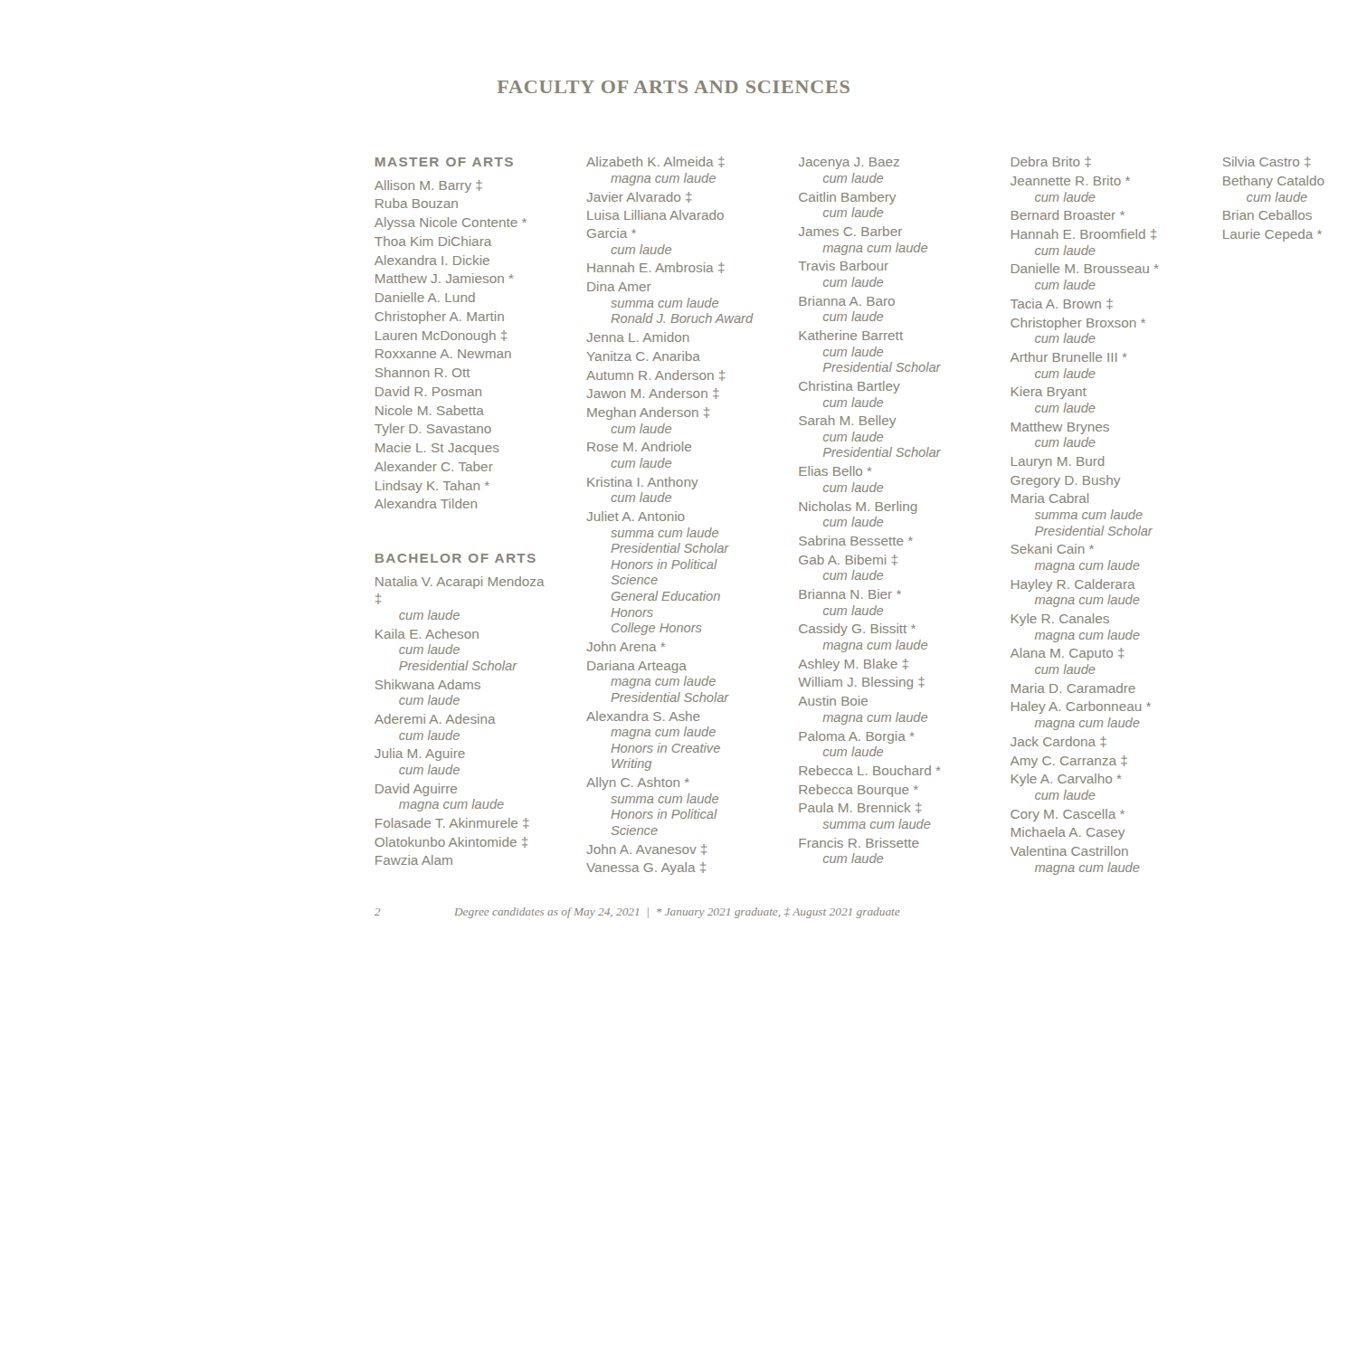FACULTY OF ARTS AND SCIENCES
MASTER OF ARTS
Allison M. Barry ‡
Ruba Bouzan
Alyssa Nicole Contente *
Thoa Kim DiChiara
Alexandra I. Dickie
Matthew J. Jamieson *
Danielle A. Lund
Christopher A. Martin
Lauren McDonough ‡
Roxxanne A. Newman
Shannon R. Ott
David R. Posman
Nicole M. Sabetta
Tyler D. Savastano
Macie L. St Jacques
Alexander C. Taber
Lindsay K. Tahan *
Alexandra Tilden
BACHELOR OF ARTS
Natalia V. Acarapi Mendoza ‡cum laude
Kaila E. Acheson cum laude Presidential Scholar
Shikwana Adams cum laude
Aderemi A. Adesina cum laude
Julia M. Aguire cum laude
David Aguirre magna cum laude
Folasade T. Akinmurele ‡
Olatokunbo Akintomide ‡
Fawzia Alam
Alizabeth K. Almeida ‡magna cum laude
Javier Alvarado ‡
Luisa Lilliana Alvarado Garcia *cum laude
Hannah E. Ambrosia ‡
Dina Amer summa cum laude Ronald J. Boruch Award
Jenna L. Amidon
Yanitza C. Anariba
Autumn R. Anderson ‡
Jawon M. Anderson ‡
Meghan Anderson ‡cum laude
Rose M. Andriole cum laude
Kristina I. Anthony cum laude
Juliet A. Antonio summa cum laude Presidential Scholar Honors in Political Science General Education Honors College Honors
John Arena *
Dariana Arteaga magna cum laude Presidential Scholar
Alexandra S. Ashe magna cum laude Honors in Creative Writing
Allyn C. Ashton *summa cum laude Honors in Political Science
John A. Avanesov ‡
Vanessa G. Ayala ‡
Jacenya J. Baez cum laude
Caitlin Bambery cum laude
James C. Barber magna cum laude
Travis Barbour cum laude
Brianna A. Baro cum laude
Katherine Barrett cum laude Presidential Scholar
Christina Bartley cum laude
Sarah M. Belley cum laude Presidential Scholar
Elias Bello *cum laude
Nicholas M. Berling cum laude
Sabrina Bessette *
Gab A. Bibemi ‡cum laude
Brianna N. Bier *cum laude
Cassidy G. Bissitt *magna cum laude
Ashley M. Blake ‡
William J. Blessing ‡
Austin Boie magna cum laude
Paloma A. Borgia *cum laude
Rebecca L. Bouchard *
Rebecca Bourque *
Paula M. Brennick ‡summa cum laude
Francis R. Brissette cum laude
Debra Brito ‡
Jeannette R. Brito *cum laude
Bernard Broaster *
Hannah E. Broomfield ‡cum laude
Danielle M. Brousseau *cum laude
Tacia A. Brown ‡
Christopher Broxson *cum laude
Arthur Brunelle III *cum laude
Kiera Bryant cum laude
Matthew Brynes cum laude
Lauryn M. Burd
Gregory D. Bushy
Maria Cabral summa cum laude Presidential Scholar
Sekani Cain *magna cum laude
Hayley R. Calderara magna cum laude
Kyle R. Canales magna cum laude
Alana M. Caputo ‡cum laude
Maria D. Caramadre
Haley A. Carbonneau *magna cum laude
Jack Cardona ‡
Amy C. Carranza ‡
Kyle A. Carvalho *cum laude
Cory M. Cascella *
Michaela A. Casey
Valentina Castrillon magna cum laude
Silvia Castro ‡
Bethany Cataldo cum laude
Brian Ceballos
Laurie Cepeda *
2
Degree candidates as of May 24, 2021 | * January 2021 graduate, ‡ August 2021 graduate